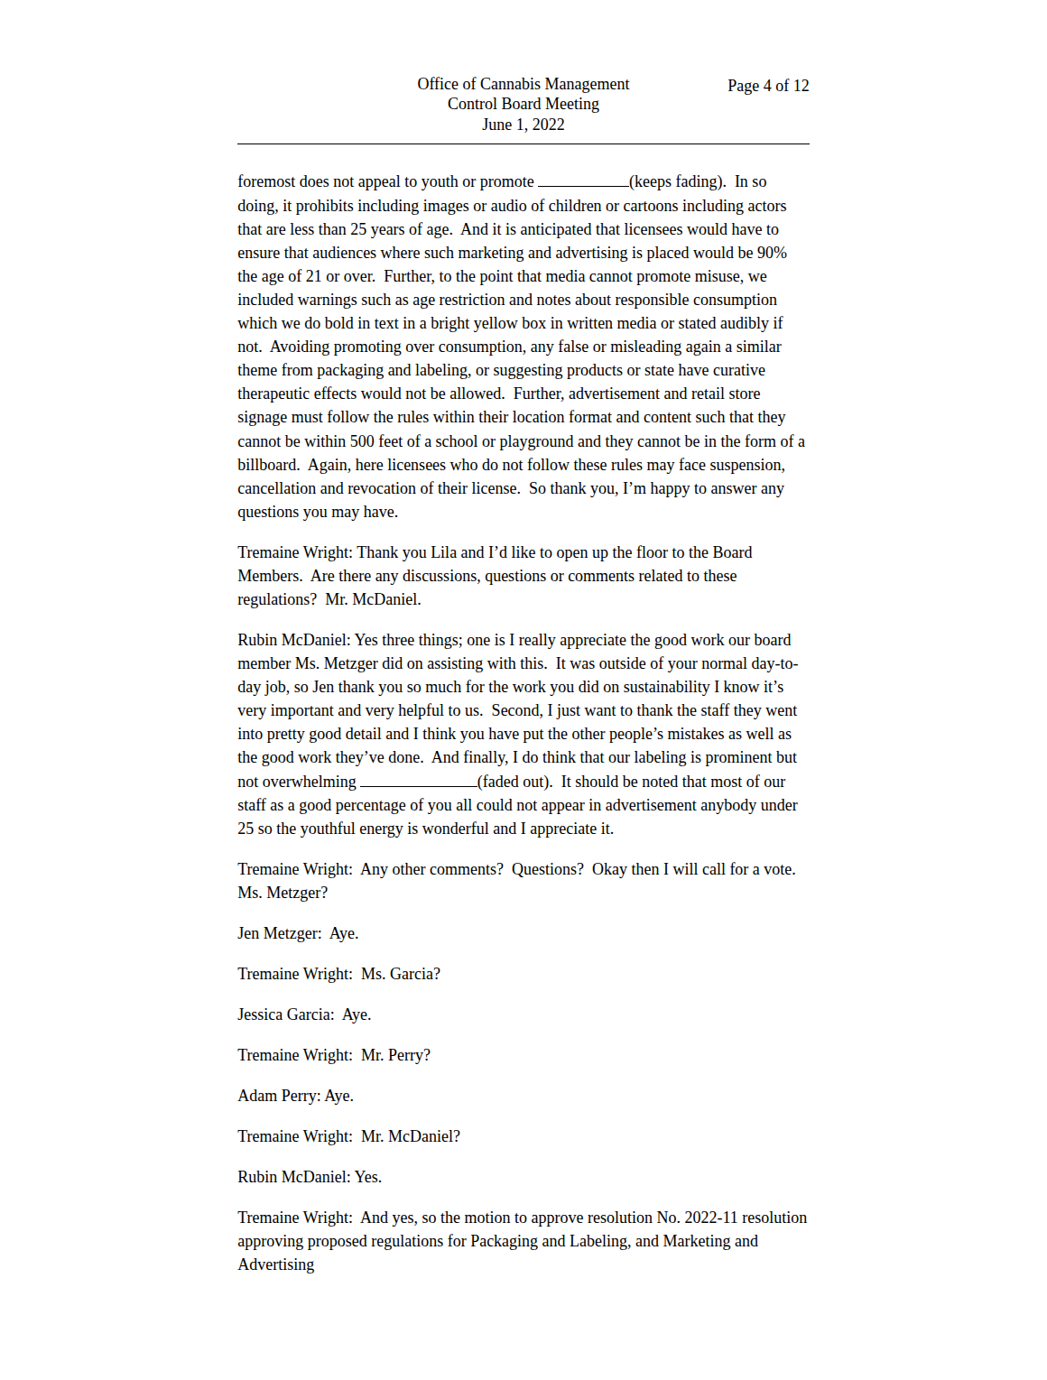Page 4 of 12
Office of Cannabis Management Control Board Meeting June 1, 2022
foremost does not appeal to youth or promote (keeps fading). In so doing, it prohibits including images or audio of children or cartoons including actors that are less than 25 years of age. And it is anticipated that licensees would have to ensure that audiences where such marketing and advertising is placed would be 90% the age of 21 or over. Further, to the point that media cannot promote misuse, we included warnings such as age restriction and notes about responsible consumption which we do bold in text in a bright yellow box in written media or stated audibly if not. Avoiding promoting over consumption, any false or misleading again a similar theme from packaging and labeling, or suggesting products or state have curative therapeutic effects would not be allowed. Further, advertisement and retail store signage must follow the rules within their location format and content such that they cannot be within 500 feet of a school or playground and they cannot be in the form of a billboard. Again, here licensees who do not follow these rules may face suspension, cancellation and revocation of their license. So thank you, I’m happy to answer any questions you may have.
Tremaine Wright: Thank you Lila and I’d like to open up the floor to the Board Members. Are there any discussions, questions or comments related to these regulations? Mr. McDaniel.
Rubin McDaniel: Yes three things; one is I really appreciate the good work our board member Ms. Metzger did on assisting with this. It was outside of your normal day-to-day job, so Jen thank you so much for the work you did on sustainability I know it’s very important and very helpful to us. Second, I just want to thank the staff they went into pretty good detail and I think you have put the other people’s mistakes as well as the good work they’ve done. And finally, I do think that our labeling is prominent but not overwhelming (faded out). It should be noted that most of our staff as a good percentage of you all could not appear in advertisement anybody under 25 so the youthful energy is wonderful and I appreciate it.
Tremaine Wright: Any other comments? Questions? Okay then I will call for a vote. Ms. Metzger?
Jen Metzger: Aye.
Tremaine Wright: Ms. Garcia?
Jessica Garcia: Aye.
Tremaine Wright: Mr. Perry?
Adam Perry: Aye.
Tremaine Wright: Mr. McDaniel?
Rubin McDaniel: Yes.
Tremaine Wright: And yes, so the motion to approve resolution No. 2022-11 resolution approving proposed regulations for Packaging and Labeling, and Marketing and Advertising